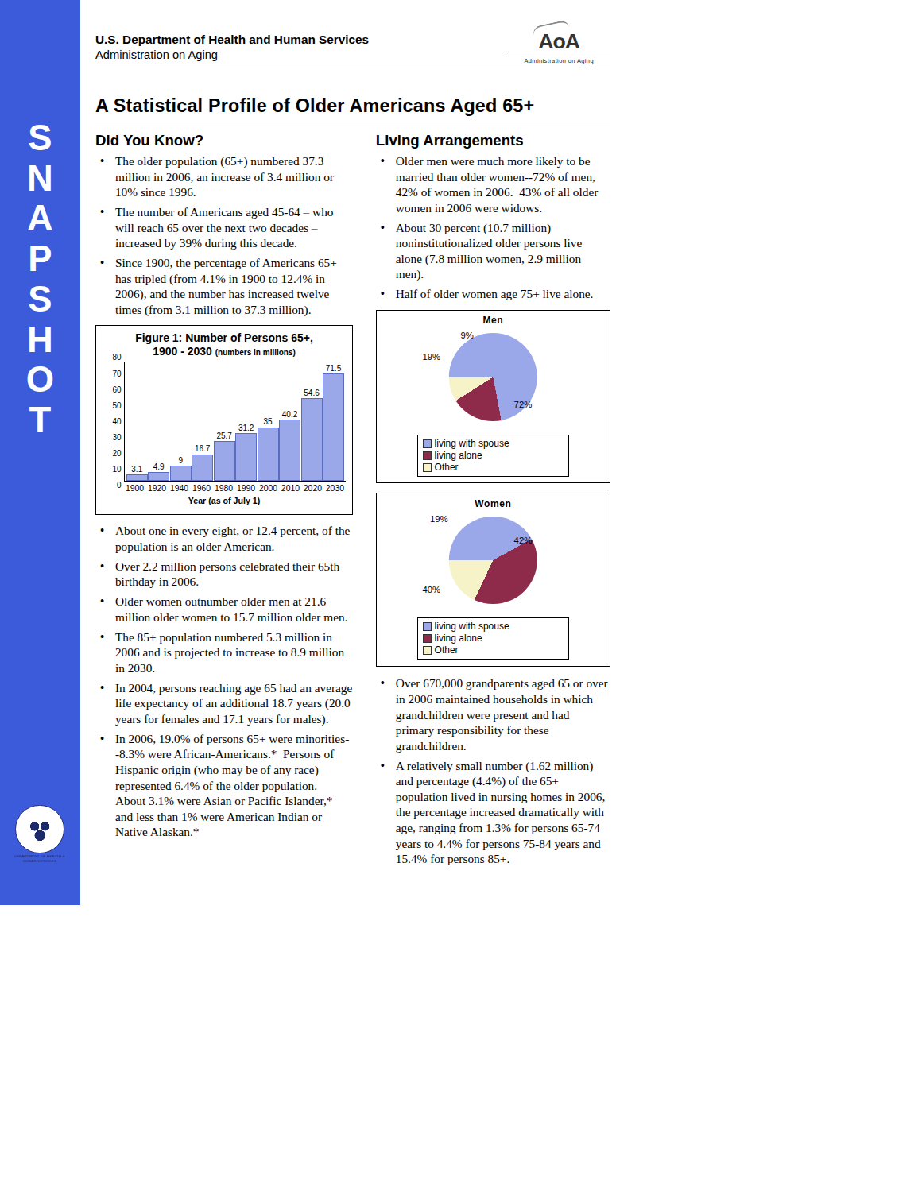SNAPSHOT
DEPARTMENT OF HEALTH & HUMAN SERVICES
AoA
Administration on Aging
U.S. Department of Health and Human Services
Administration on Aging
A Statistical Profile of Older Americans Aged 65+
Did You Know?
The older population (65+) numbered 37.3 million in 2006, an increase of 3.4 million or 10% since 1996.
The number of Americans aged 45-64 – who will reach 65 over the next two decades – increased by 39% during this decade.
Since 1900, the percentage of Americans 65+ has tripled (from 4.1% in 1900 to 12.4% in 2006), and the number has increased twelve times (from 3.1 million to 37.3 million).
Figure 1: Number of Persons 65+,
1900 - 2030 (numbers in millions)
80 70 60 50 40 30 20 10 0
3.1
4.9
9
16.7
25.7
31.2
35
40.2
54.6
71.5
1900192019401960198019902000201020202030
Year (as of July 1)
About one in every eight, or 12.4 percent, of the population is an older American.
Over 2.2 million persons celebrated their 65th birthday in 2006.
Older women outnumber older men at 21.6 million older women to 15.7 million older men.
The 85+ population numbered 5.3 million in 2006 and is projected to increase to 8.9 million in 2030.
In 2004, persons reaching age 65 had an average life expectancy of an additional 18.7 years (20.0 years for females and 17.1 years for males).
In 2006, 19.0% of persons 65+ were minorities--8.3% were African-Americans.* Persons of Hispanic origin (who may be of any race) represented 6.4% of the older population. About 3.1% were Asian or Pacific Islander,* and less than 1% were American Indian or Native Alaskan.*
Living Arrangements
Older men were much more likely to be married than older women--72% of men, 42% of women in 2006. 43% of all older women in 2006 were widows.
About 30 percent (10.7 million) noninstitutionalized older persons live alone (7.8 million women, 2.9 million men).
Half of older women age 75+ live alone.
Men
9%
19%
72%
living with spouse
living alone
Other
Women
19%
42%
40%
living with spouse
living alone
Other
Over 670,000 grandparents aged 65 or over in 2006 maintained households in which grandchildren were present and had primary responsibility for these grandchildren.
A relatively small number (1.62 million) and percentage (4.4%) of the 65+ population lived in nursing homes in 2006, the percentage increased dramatically with age, ranging from 1.3% for persons 65-74 years to 4.4% for persons 75-84 years and 15.4% for persons 85+.